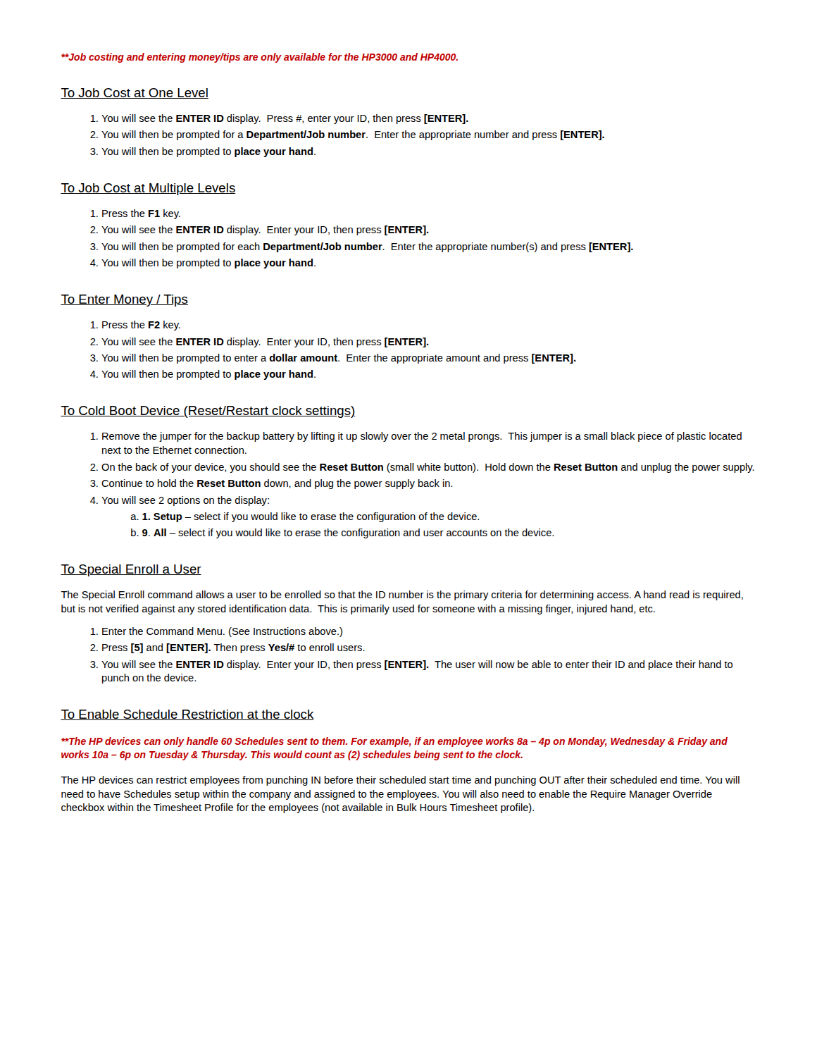**Job costing and entering money/tips are only available for the HP3000 and HP4000.
To Job Cost at One Level
You will see the ENTER ID display. Press #, enter your ID, then press [ENTER].
You will then be prompted for a Department/Job number. Enter the appropriate number and press [ENTER].
You will then be prompted to place your hand.
To Job Cost at Multiple Levels
Press the F1 key.
You will see the ENTER ID display. Enter your ID, then press [ENTER].
You will then be prompted for each Department/Job number. Enter the appropriate number(s) and press [ENTER].
You will then be prompted to place your hand.
To Enter Money / Tips
Press the F2 key.
You will see the ENTER ID display. Enter your ID, then press [ENTER].
You will then be prompted to enter a dollar amount. Enter the appropriate amount and press [ENTER].
You will then be prompted to place your hand.
To Cold Boot Device (Reset/Restart clock settings)
Remove the jumper for the backup battery by lifting it up slowly over the 2 metal prongs. This jumper is a small black piece of plastic located next to the Ethernet connection.
On the back of your device, you should see the Reset Button (small white button). Hold down the Reset Button and unplug the power supply.
Continue to hold the Reset Button down, and plug the power supply back in.
You will see 2 options on the display:
1. Setup – select if you would like to erase the configuration of the device.
9. All – select if you would like to erase the configuration and user accounts on the device.
To Special Enroll a User
The Special Enroll command allows a user to be enrolled so that the ID number is the primary criteria for determining access. A hand read is required, but is not verified against any stored identification data. This is primarily used for someone with a missing finger, injured hand, etc.
Enter the Command Menu. (See Instructions above.)
Press [5] and [ENTER]. Then press Yes/# to enroll users.
You will see the ENTER ID display. Enter your ID, then press [ENTER]. The user will now be able to enter their ID and place their hand to punch on the device.
To Enable Schedule Restriction at the clock
**The HP devices can only handle 60 Schedules sent to them. For example, if an employee works 8a – 4p on Monday, Wednesday & Friday and works 10a – 6p on Tuesday & Thursday. This would count as (2) schedules being sent to the clock.
The HP devices can restrict employees from punching IN before their scheduled start time and punching OUT after their scheduled end time. You will need to have Schedules setup within the company and assigned to the employees. You will also need to enable the Require Manager Override checkbox within the Timesheet Profile for the employees (not available in Bulk Hours Timesheet profile).